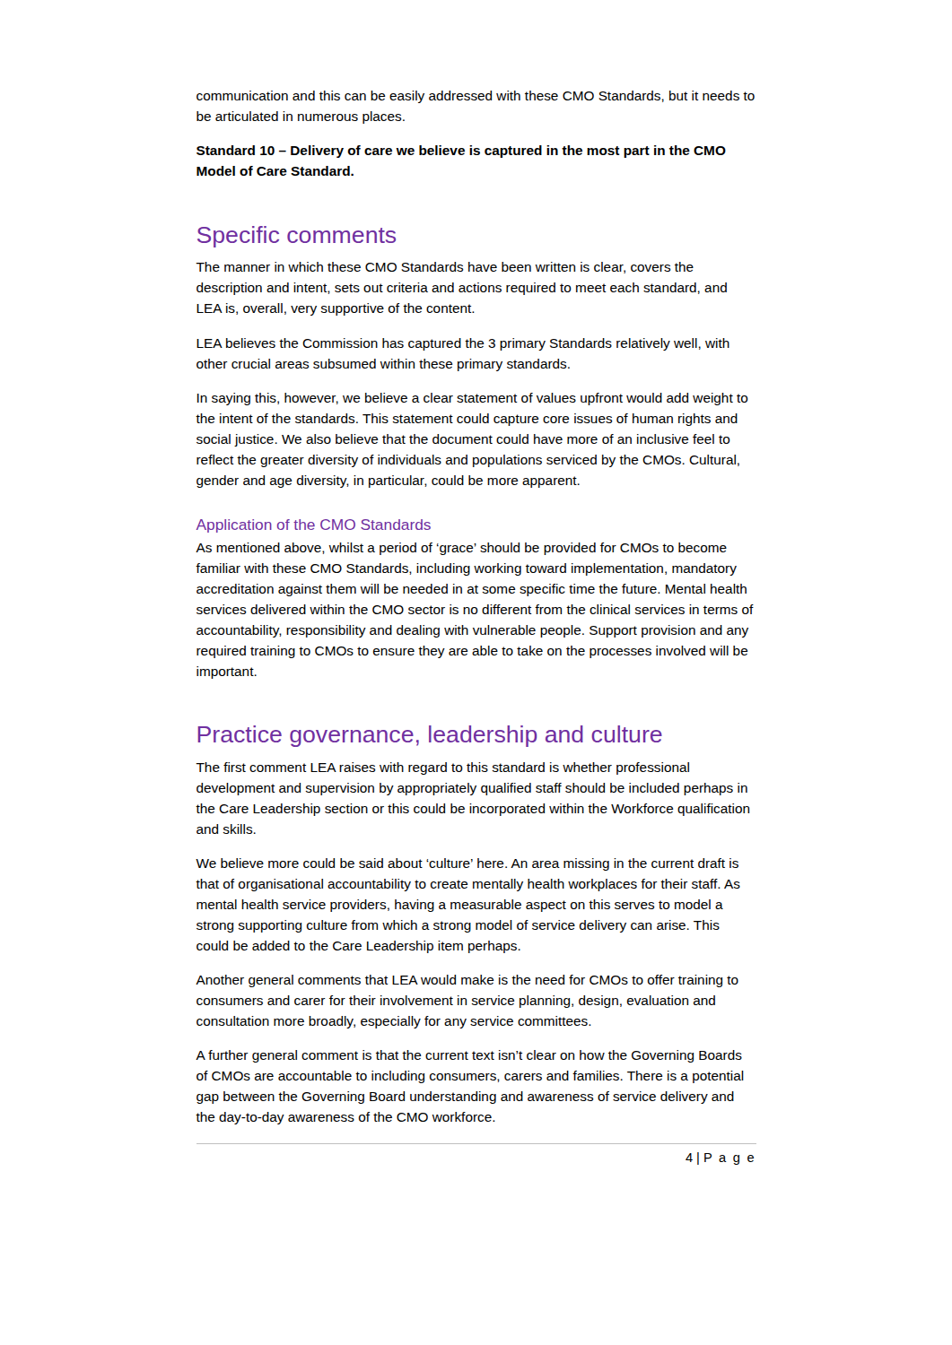communication and this can be easily addressed with these CMO Standards, but it needs to be articulated in numerous places.
Standard 10 – Delivery of care we believe is captured in the most part in the CMO Model of Care Standard.
Specific comments
The manner in which these CMO Standards have been written is clear, covers the description and intent, sets out criteria and actions required to meet each standard, and LEA is, overall, very supportive of the content.
LEA believes the Commission has captured the 3 primary Standards relatively well, with other crucial areas subsumed within these primary standards.
In saying this, however, we believe a clear statement of values upfront would add weight to the intent of the standards. This statement could capture core issues of human rights and social justice. We also believe that the document could have more of an inclusive feel to reflect the greater diversity of individuals and populations serviced by the CMOs. Cultural, gender and age diversity, in particular, could be more apparent.
Application of the CMO Standards
As mentioned above, whilst a period of ‘grace’ should be provided for CMOs to become familiar with these CMO Standards, including working toward implementation, mandatory accreditation against them will be needed in at some specific time the future. Mental health services delivered within the CMO sector is no different from the clinical services in terms of accountability, responsibility and dealing with vulnerable people. Support provision and any required training to CMOs to ensure they are able to take on the processes involved will be important.
Practice governance, leadership and culture
The first comment LEA raises with regard to this standard is whether professional development and supervision by appropriately qualified staff should be included perhaps in the Care Leadership section or this could be incorporated within the Workforce qualification and skills.
We believe more could be said about ‘culture’ here. An area missing in the current draft is that of organisational accountability to create mentally health workplaces for their staff. As mental health service providers, having a measurable aspect on this serves to model a strong supporting culture from which a strong model of service delivery can arise. This could be added to the Care Leadership item perhaps.
Another general comments that LEA would make is the need for CMOs to offer training to consumers and carer for their involvement in service planning, design, evaluation and consultation more broadly, especially for any service committees.
A further general comment is that the current text isn’t clear on how the Governing Boards of CMOs are accountable to including consumers, carers and families. There is a potential gap between the Governing Board understanding and awareness of service delivery and the day-to-day awareness of the CMO workforce.
4 | P a g e